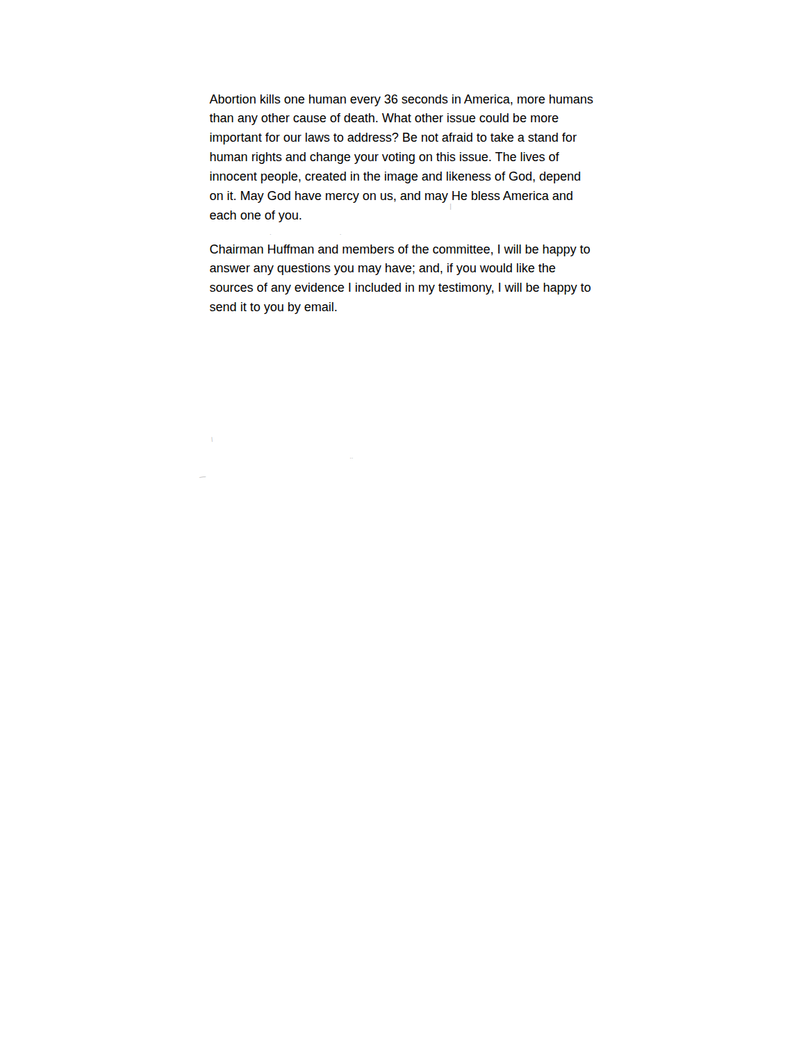Abortion kills one human every 36 seconds in America, more humans than any other cause of death. What other issue could be more important for our laws to address? Be not afraid to take a stand for human rights and change your voting on this issue. The lives of innocent people, created in the image and likeness of God, depend on it. May God have mercy on us, and may He bless America and each one of you.
Chairman Huffman and members of the committee, I will be happy to answer any questions you may have; and, if you would like the sources of any evidence I included in my testimony, I will be happy to send it to you by email.
| . . / .. —